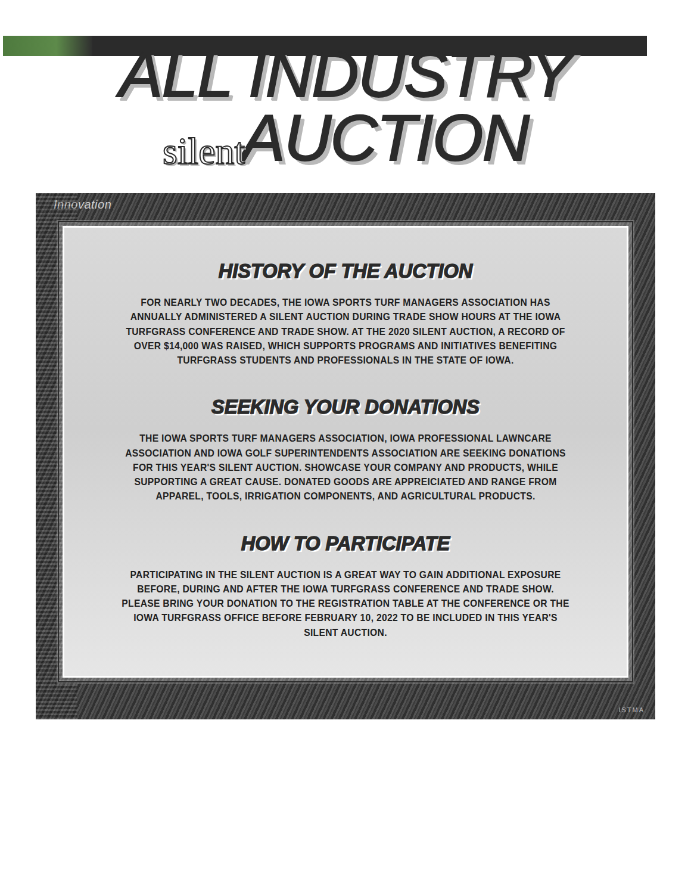ALL INDUSTRY
silent AUCTION
History of the Auction
For nearly two decades, the Iowa Sports Turf Managers Association has annually administered a silent auction during trade show hours at the Iowa Turfgrass Conference and Trade Show. At the 2020 Silent Auction, a record of over $14,000 was raised, which supports programs and initiatives benefiting turfgrass students and professionals in the state of Iowa.
Seeking Your Donations
The Iowa Sports Turf Managers Association, Iowa Professional Lawncare Association and Iowa Golf Superintendents Association are seeking donations for this year's silent auction. Showcase your company and products, while supporting a great cause. Donated goods are appreiciated and range from apparel, tools, irrigation components, and agricultural products.
How to Participate
Participating in the silent auction is a great way to gain additional exposure before, during and after the Iowa Turfgrass Conference and Trade Show. Please bring your donation to the registration table at the conference or the Iowa Turfgrass office before February 10, 2022 to be included in this year's silent auction.
ISTMA